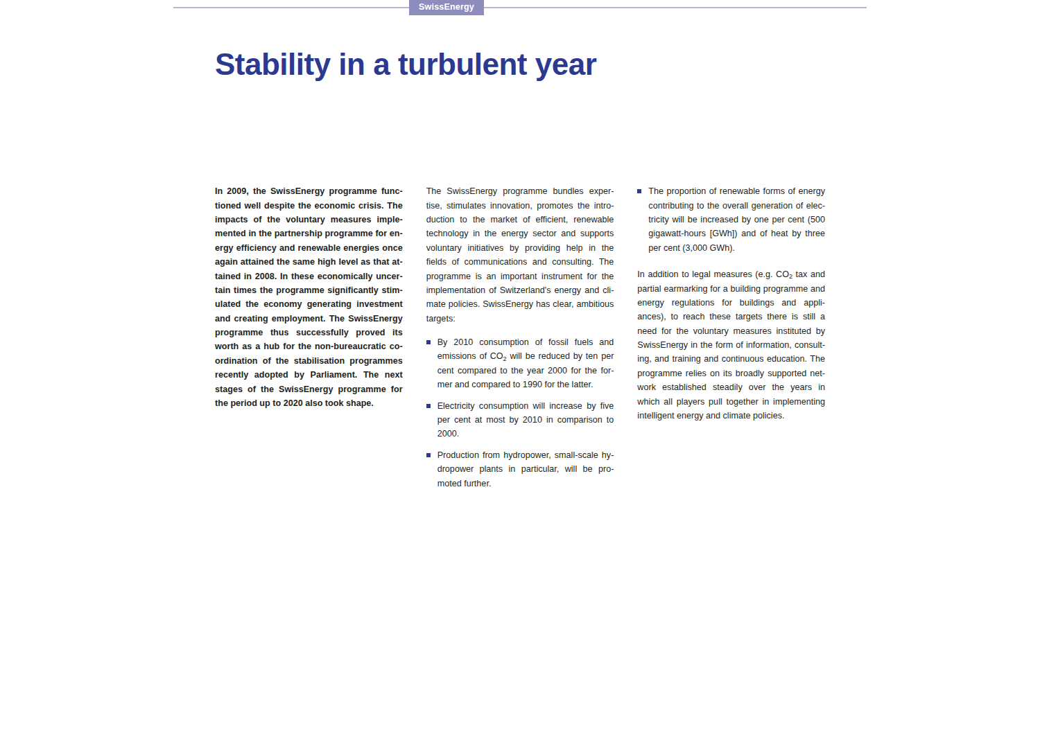SwissEnergy
Stability in a turbulent year
In 2009, the SwissEnergy programme functioned well despite the economic crisis. The impacts of the voluntary measures implemented in the partnership programme for energy efficiency and renewable energies once again attained the same high level as that attained in 2008. In these economically uncertain times the programme significantly stimulated the economy generating investment and creating employment. The SwissEnergy programme thus successfully proved its worth as a hub for the non-bureaucratic coordination of the stabilisation programmes recently adopted by Parliament. The next stages of the SwissEnergy programme for the period up to 2020 also took shape.
The SwissEnergy programme bundles expertise, stimulates innovation, promotes the introduction to the market of efficient, renewable technology in the energy sector and supports voluntary initiatives by providing help in the fields of communications and consulting. The programme is an important instrument for the implementation of Switzerland's energy and climate policies. SwissEnergy has clear, ambitious targets:
By 2010 consumption of fossil fuels and emissions of CO2 will be reduced by ten per cent compared to the year 2000 for the former and compared to 1990 for the latter.
Electricity consumption will increase by five per cent at most by 2010 in comparison to 2000.
Production from hydropower, small-scale hydropower plants in particular, will be promoted further.
The proportion of renewable forms of energy contributing to the overall generation of electricity will be increased by one per cent (500 gigawatt-hours [GWh]) and of heat by three per cent (3,000 GWh).
In addition to legal measures (e.g. CO2 tax and partial earmarking for a building programme and energy regulations for buildings and appliances), to reach these targets there is still a need for the voluntary measures instituted by SwissEnergy in the form of information, consulting, and training and continuous education. The programme relies on its broadly supported network established steadily over the years in which all players pull together in implementing intelligent energy and climate policies.